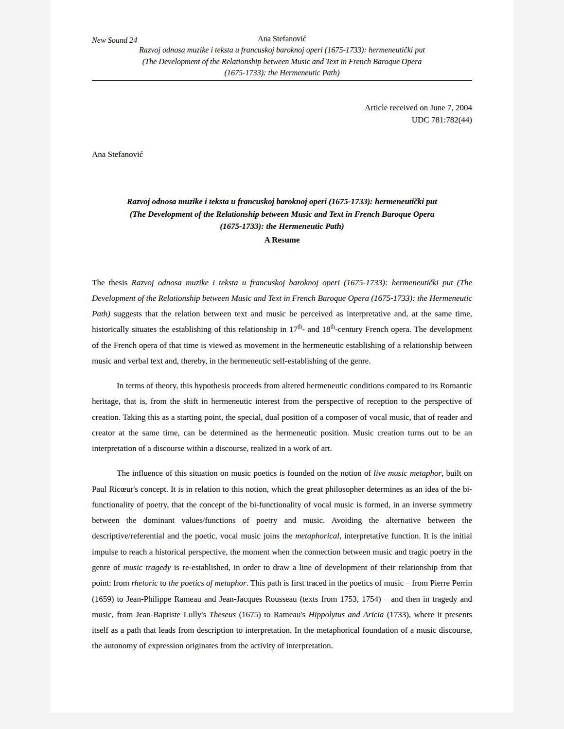New Sound 24
Ana Stefanović
Razvoj odnosa muzike i teksta u francuskoj baroknoj operi (1675-1733): hermeneutički put
(The Development of the Relationship between Music and Text in French Baroque Opera
(1675-1733): the Hermeneutic Path)
Article received on June 7, 2004
UDC 781:782(44)
Ana Stefanović
Razvoj odnosa muzike i teksta u francuskoj baroknoj operi (1675-1733): hermeneutički put
(The Development of the Relationship between Music and Text in French Baroque Opera
(1675-1733): the Hermeneutic Path) A Resume
The thesis Razvoj odnosa muzike i teksta u francuskoj baroknoj operi (1675-1733): hermeneutički put (The Development of the Relationship between Music and Text in French Baroque Opera (1675-1733): the Hermeneutic Path) suggests that the relation between text and music be perceived as interpretative and, at the same time, historically situates the establishing of this relationship in 17th- and 18th-century French opera. The development of the French opera of that time is viewed as movement in the hermeneutic establishing of a relationship between music and verbal text and, thereby, in the hermeneutic self-establishing of the genre.
In terms of theory, this hypothesis proceeds from altered hermeneutic conditions compared to its Romantic heritage, that is, from the shift in hermeneutic interest from the perspective of reception to the perspective of creation. Taking this as a starting point, the special, dual position of a composer of vocal music, that of reader and creator at the same time, can be determined as the hermeneutic position. Music creation turns out to be an interpretation of a discourse within a discourse, realized in a work of art.
The influence of this situation on music poetics is founded on the notion of live music metaphor, built on Paul Ricœur's concept. It is in relation to this notion, which the great philosopher determines as an idea of the bi-functionality of poetry, that the concept of the bi-functionality of vocal music is formed, in an inverse symmetry between the dominant values/functions of poetry and music. Avoiding the alternative between the descriptive/referential and the poetic, vocal music joins the metaphorical, interpretative function. It is the initial impulse to reach a historical perspective, the moment when the connection between music and tragic poetry in the genre of music tragedy is re-established, in order to draw a line of development of their relationship from that point: from rhetoric to the poetics of metaphor. This path is first traced in the poetics of music – from Pierre Perrin (1659) to Jean-Philippe Rameau and Jean-Jacques Rousseau (texts from 1753, 1754) – and then in tragedy and music, from Jean-Baptiste Lully's Theseus (1675) to Rameau's Hippolytus and Aricia (1733), where it presents itself as a path that leads from description to interpretation. In the metaphorical foundation of a music discourse, the autonomy of expression originates from the activity of interpretation.